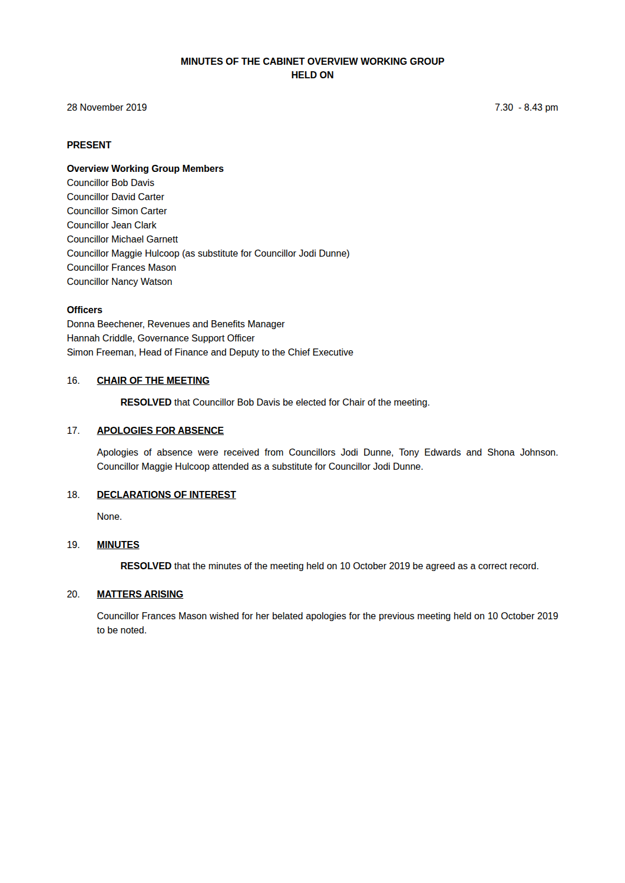Minutes of the Cabinet Overview Working Group
Held On
28 November 2019 7.30 - 8.43 pm
Present
Overview Working Group Members
Councillor Bob Davis
Councillor David Carter
Councillor Simon Carter
Councillor Jean Clark
Councillor Michael Garnett
Councillor Maggie Hulcoop (as substitute for Councillor Jodi Dunne)
Councillor Frances Mason
Councillor Nancy Watson
Officers
Donna Beechener, Revenues and Benefits Manager
Hannah Criddle, Governance Support Officer
Simon Freeman, Head of Finance and Deputy to the Chief Executive
Chair of the Meeting
RESOLVED that Councillor Bob Davis be elected for Chair of the meeting.
Apologies for Absence
Apologies of absence were received from Councillors Jodi Dunne, Tony Edwards and Shona Johnson. Councillor Maggie Hulcoop attended as a substitute for Councillor Jodi Dunne.
Declarations of Interest
None.
Minutes
RESOLVED that the minutes of the meeting held on 10 October 2019 be agreed as a correct record.
Matters Arising
Councillor Frances Mason wished for her belated apologies for the previous meeting held on 10 October 2019 to be noted.